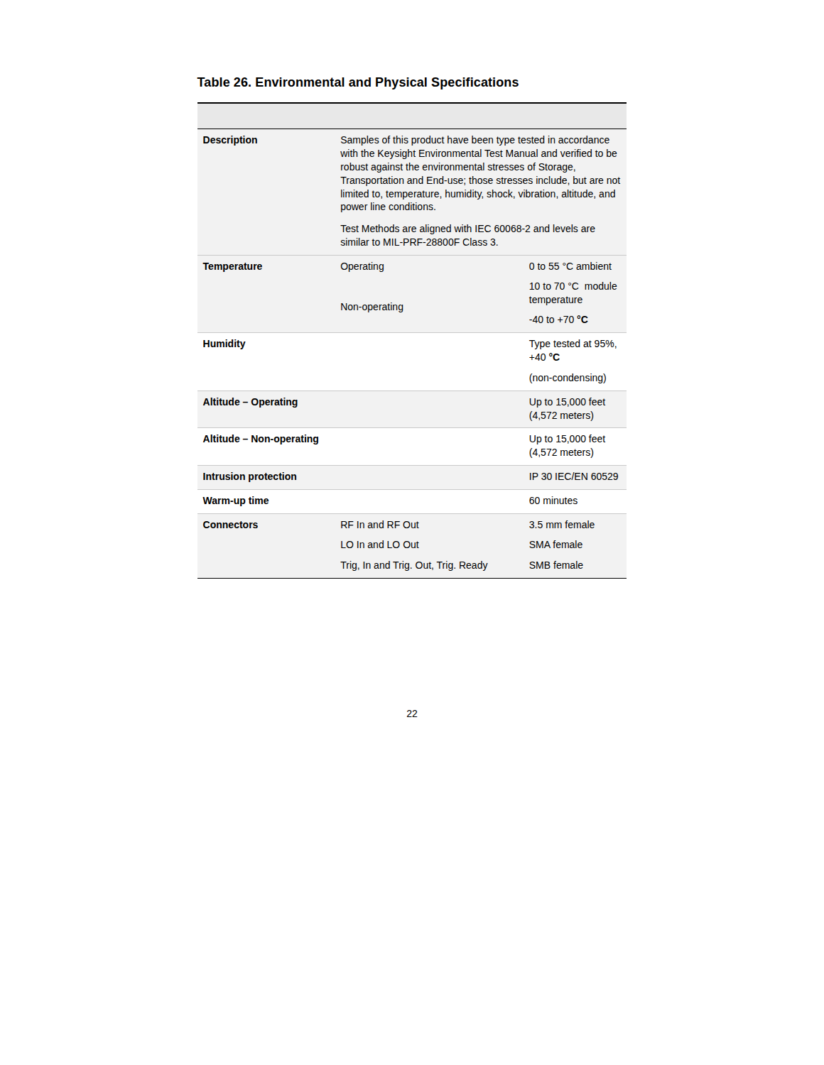Table 26. Environmental and Physical Specifications
| Description | Samples of this product have been type tested in accordance with the Keysight Environmental Test Manual and verified to be robust against the environmental stresses of Storage, Transportation and End-use; those stresses include, but are not limited to, temperature, humidity, shock, vibration, altitude, and power line conditions. Test Methods are aligned with IEC 60068-2 and levels are similar to MIL-PRF-28800F Class 3. |
| Temperature | Operating Non-operating | 0 to 55 °C ambient 10 to 70 °C module temperature -40 to +70 °C |
| Humidity | | Type tested at 95%, +40 °C (non-condensing) |
| Altitude – Operating | | Up to 15,000 feet (4,572 meters) |
| Altitude – Non-operating | | Up to 15,000 feet (4,572 meters) |
| Intrusion protection | | IP 30 IEC/EN 60529 |
| Warm-up time | | 60 minutes |
| Connectors | RF In and RF Out LO In and LO Out Trig, In and Trig. Out, Trig. Ready | 3.5 mm female SMA female SMB female |
22